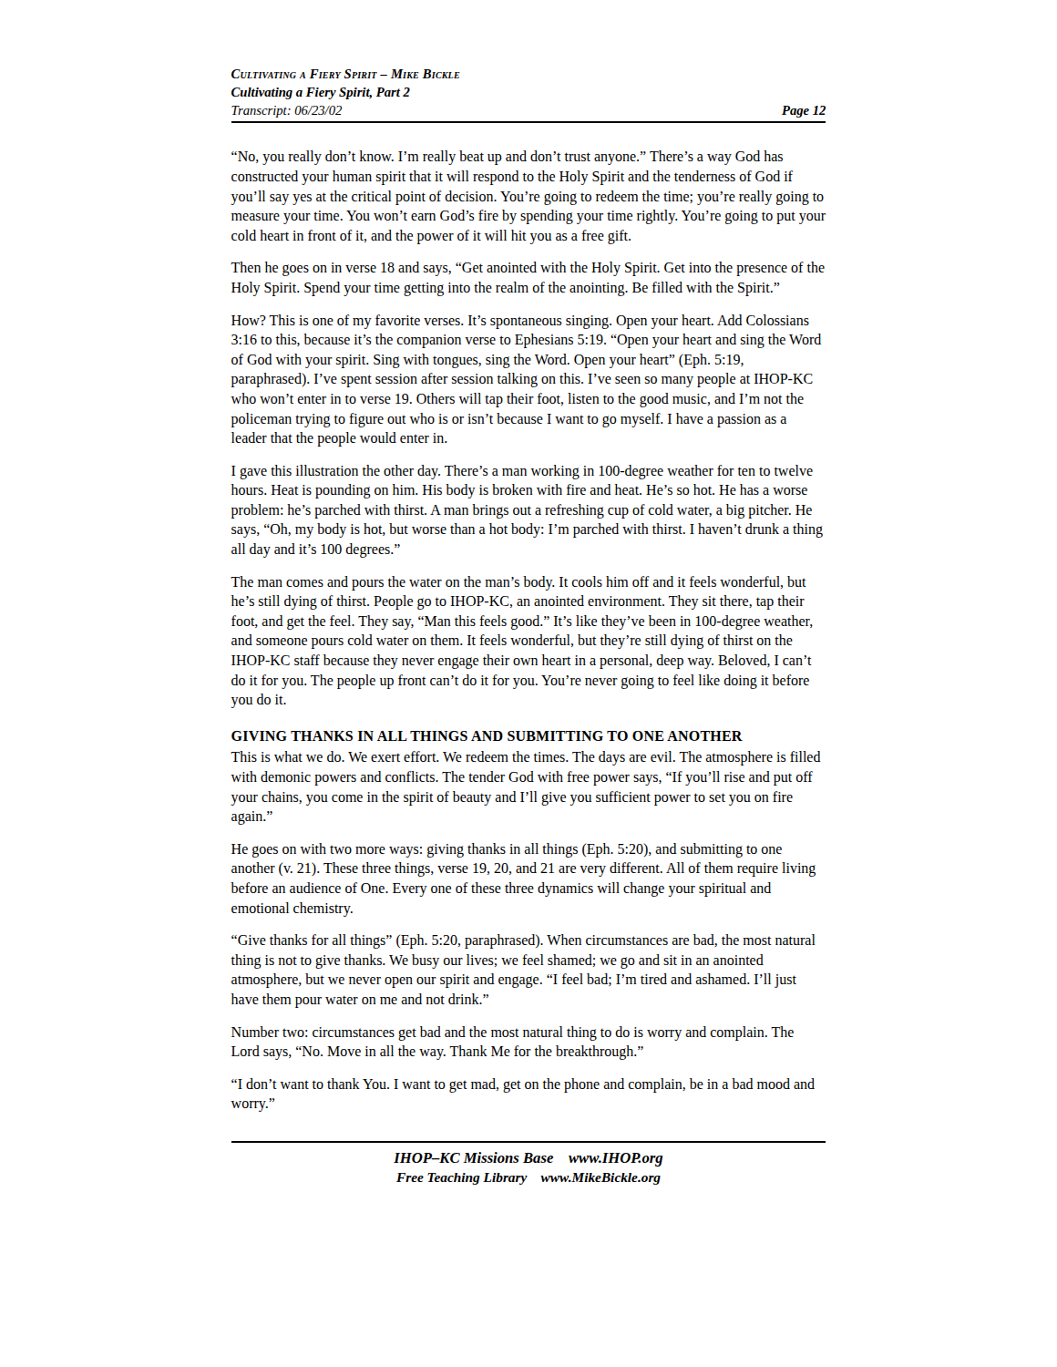Cultivating a Fiery Spirit – Mike Bickle
Cultivating a Fiery Spirit, Part 2
Transcript: 06/23/02 Page 12
“No, you really don’t know. I’m really beat up and don’t trust anyone.” There’s a way God has constructed your human spirit that it will respond to the Holy Spirit and the tenderness of God if you’ll say yes at the critical point of decision. You’re going to redeem the time; you’re really going to measure your time. You won’t earn God’s fire by spending your time rightly. You’re going to put your cold heart in front of it, and the power of it will hit you as a free gift.
Then he goes on in verse 18 and says, “Get anointed with the Holy Spirit. Get into the presence of the Holy Spirit. Spend your time getting into the realm of the anointing. Be filled with the Spirit.”
How? This is one of my favorite verses. It’s spontaneous singing. Open your heart. Add Colossians 3:16 to this, because it’s the companion verse to Ephesians 5:19. “Open your heart and sing the Word of God with your spirit. Sing with tongues, sing the Word. Open your heart” (Eph. 5:19, paraphrased). I’ve spent session after session talking on this. I’ve seen so many people at IHOP-KC who won’t enter in to verse 19. Others will tap their foot, listen to the good music, and I’m not the policeman trying to figure out who is or isn’t because I want to go myself. I have a passion as a leader that the people would enter in.
I gave this illustration the other day. There’s a man working in 100-degree weather for ten to twelve hours. Heat is pounding on him. His body is broken with fire and heat. He’s so hot. He has a worse problem: he’s parched with thirst. A man brings out a refreshing cup of cold water, a big pitcher. He says, “Oh, my body is hot, but worse than a hot body: I’m parched with thirst. I haven’t drunk a thing all day and it’s 100 degrees.”
The man comes and pours the water on the man’s body. It cools him off and it feels wonderful, but he’s still dying of thirst. People go to IHOP-KC, an anointed environment. They sit there, tap their foot, and get the feel. They say, “Man this feels good.” It’s like they’ve been in 100-degree weather, and someone pours cold water on them. It feels wonderful, but they’re still dying of thirst on the IHOP-KC staff because they never engage their own heart in a personal, deep way. Beloved, I can’t do it for you. The people up front can’t do it for you. You’re never going to feel like doing it before you do it.
Giving Thanks in All Things and Submitting to One Another
This is what we do. We exert effort. We redeem the times. The days are evil. The atmosphere is filled with demonic powers and conflicts. The tender God with free power says, “If you’ll rise and put off your chains, you come in the spirit of beauty and I’ll give you sufficient power to set you on fire again.”
He goes on with two more ways: giving thanks in all things (Eph. 5:20), and submitting to one another (v. 21). These three things, verse 19, 20, and 21 are very different. All of them require living before an audience of One. Every one of these three dynamics will change your spiritual and emotional chemistry.
“Give thanks for all things” (Eph. 5:20, paraphrased). When circumstances are bad, the most natural thing is not to give thanks. We busy our lives; we feel shamed; we go and sit in an anointed atmosphere, but we never open our spirit and engage. “I feel bad; I’m tired and ashamed. I’ll just have them pour water on me and not drink.”
Number two: circumstances get bad and the most natural thing to do is worry and complain. The Lord says, “No. Move in all the way. Thank Me for the breakthrough.”
“I don’t want to thank You. I want to get mad, get on the phone and complain, be in a bad mood and worry.”
IHOP–KC Missions Base www.IHOP.org
Free Teaching Library www.MikeBickle.org